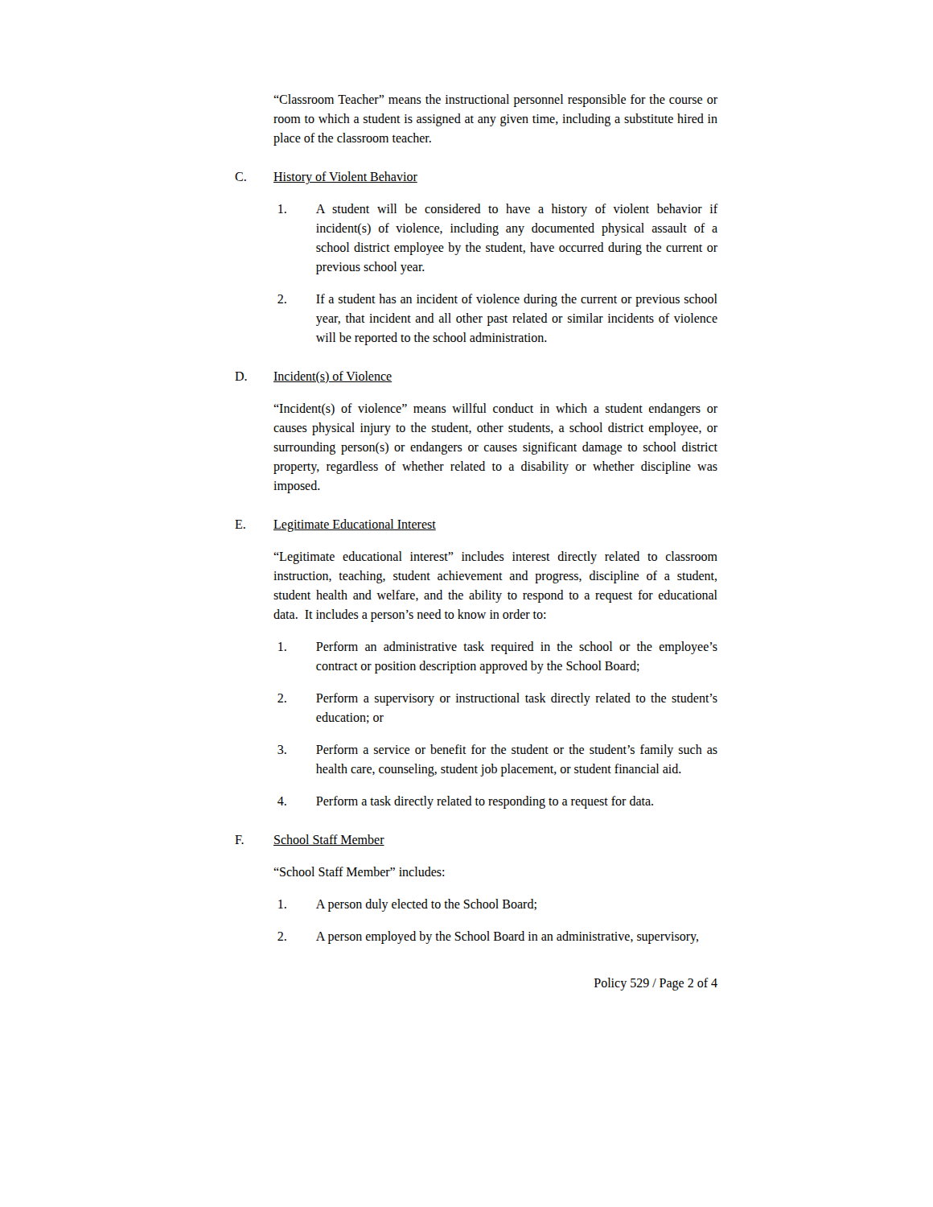“Classroom Teacher” means the instructional personnel responsible for the course or room to which a student is assigned at any given time, including a substitute hired in place of the classroom teacher.
C. History of Violent Behavior
1. A student will be considered to have a history of violent behavior if incident(s) of violence, including any documented physical assault of a school district employee by the student, have occurred during the current or previous school year.
2. If a student has an incident of violence during the current or previous school year, that incident and all other past related or similar incidents of violence will be reported to the school administration.
D. Incident(s) of Violence
“Incident(s) of violence” means willful conduct in which a student endangers or causes physical injury to the student, other students, a school district employee, or surrounding person(s) or endangers or causes significant damage to school district property, regardless of whether related to a disability or whether discipline was imposed.
E. Legitimate Educational Interest
“Legitimate educational interest” includes interest directly related to classroom instruction, teaching, student achievement and progress, discipline of a student, student health and welfare, and the ability to respond to a request for educational data. It includes a person’s need to know in order to:
1. Perform an administrative task required in the school or the employee’s contract or position description approved by the School Board;
2. Perform a supervisory or instructional task directly related to the student’s education; or
3. Perform a service or benefit for the student or the student’s family such as health care, counseling, student job placement, or student financial aid.
4. Perform a task directly related to responding to a request for data.
F. School Staff Member
“School Staff Member” includes:
1. A person duly elected to the School Board;
2. A person employed by the School Board in an administrative, supervisory,
Policy 529 / Page 2 of 4